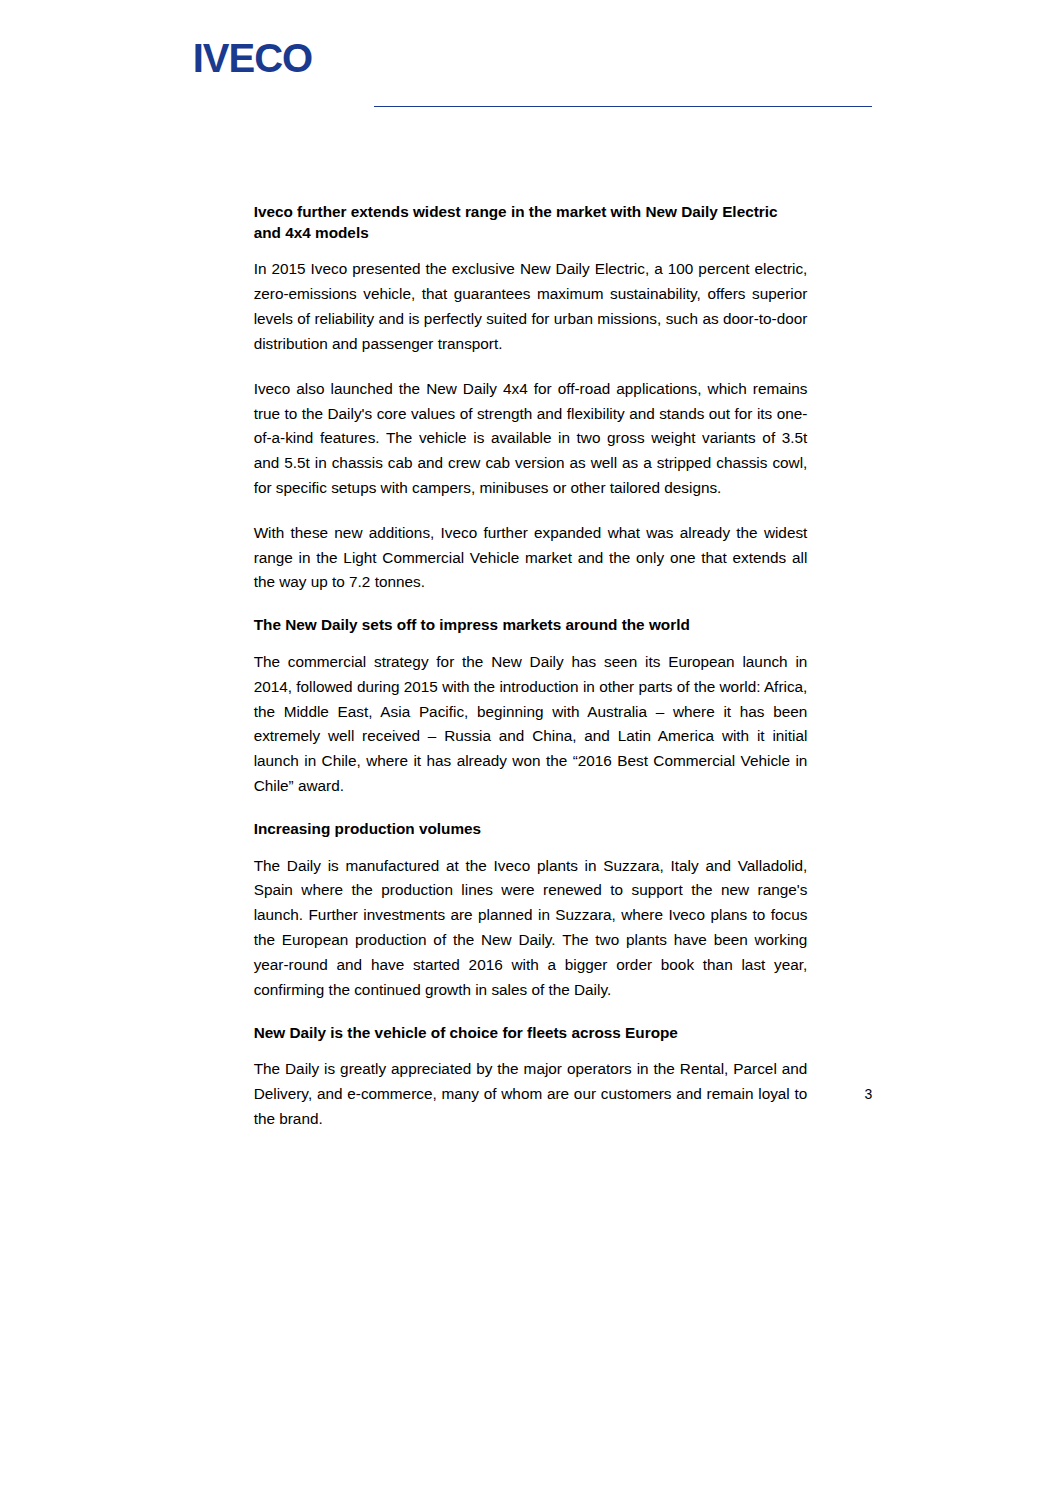IVECO
Iveco further extends widest range in the market with New Daily Electric and 4x4 models
In 2015 Iveco presented the exclusive New Daily Electric, a 100 percent electric, zero-emissions vehicle, that guarantees maximum sustainability, offers superior levels of reliability and is perfectly suited for urban missions, such as door-to-door distribution and passenger transport.
Iveco also launched the New Daily 4x4 for off-road applications, which remains true to the Daily's core values of strength and flexibility and stands out for its one-of-a-kind features. The vehicle is available in two gross weight variants of 3.5t and 5.5t in chassis cab and crew cab version as well as a stripped chassis cowl, for specific setups with campers, minibuses or other tailored designs.
With these new additions, Iveco further expanded what was already the widest range in the Light Commercial Vehicle market and the only one that extends all the way up to 7.2 tonnes.
The New Daily sets off to impress markets around the world
The commercial strategy for the New Daily has seen its European launch in 2014, followed during 2015 with the introduction in other parts of the world: Africa, the Middle East, Asia Pacific, beginning with Australia – where it has been extremely well received – Russia and China, and Latin America with it initial launch in Chile, where it has already won the “2016 Best Commercial Vehicle in Chile” award.
Increasing production volumes
The Daily is manufactured at the Iveco plants in Suzzara, Italy and Valladolid, Spain where the production lines were renewed to support the new range's launch. Further investments are planned in Suzzara, where Iveco plans to focus the European production of the New Daily. The two plants have been working year-round and have started 2016 with a bigger order book than last year, confirming the continued growth in sales of the Daily.
New Daily is the vehicle of choice for fleets across Europe
The Daily is greatly appreciated by the major operators in the Rental, Parcel and Delivery, and e-commerce, many of whom are our customers and remain loyal to the brand.
3